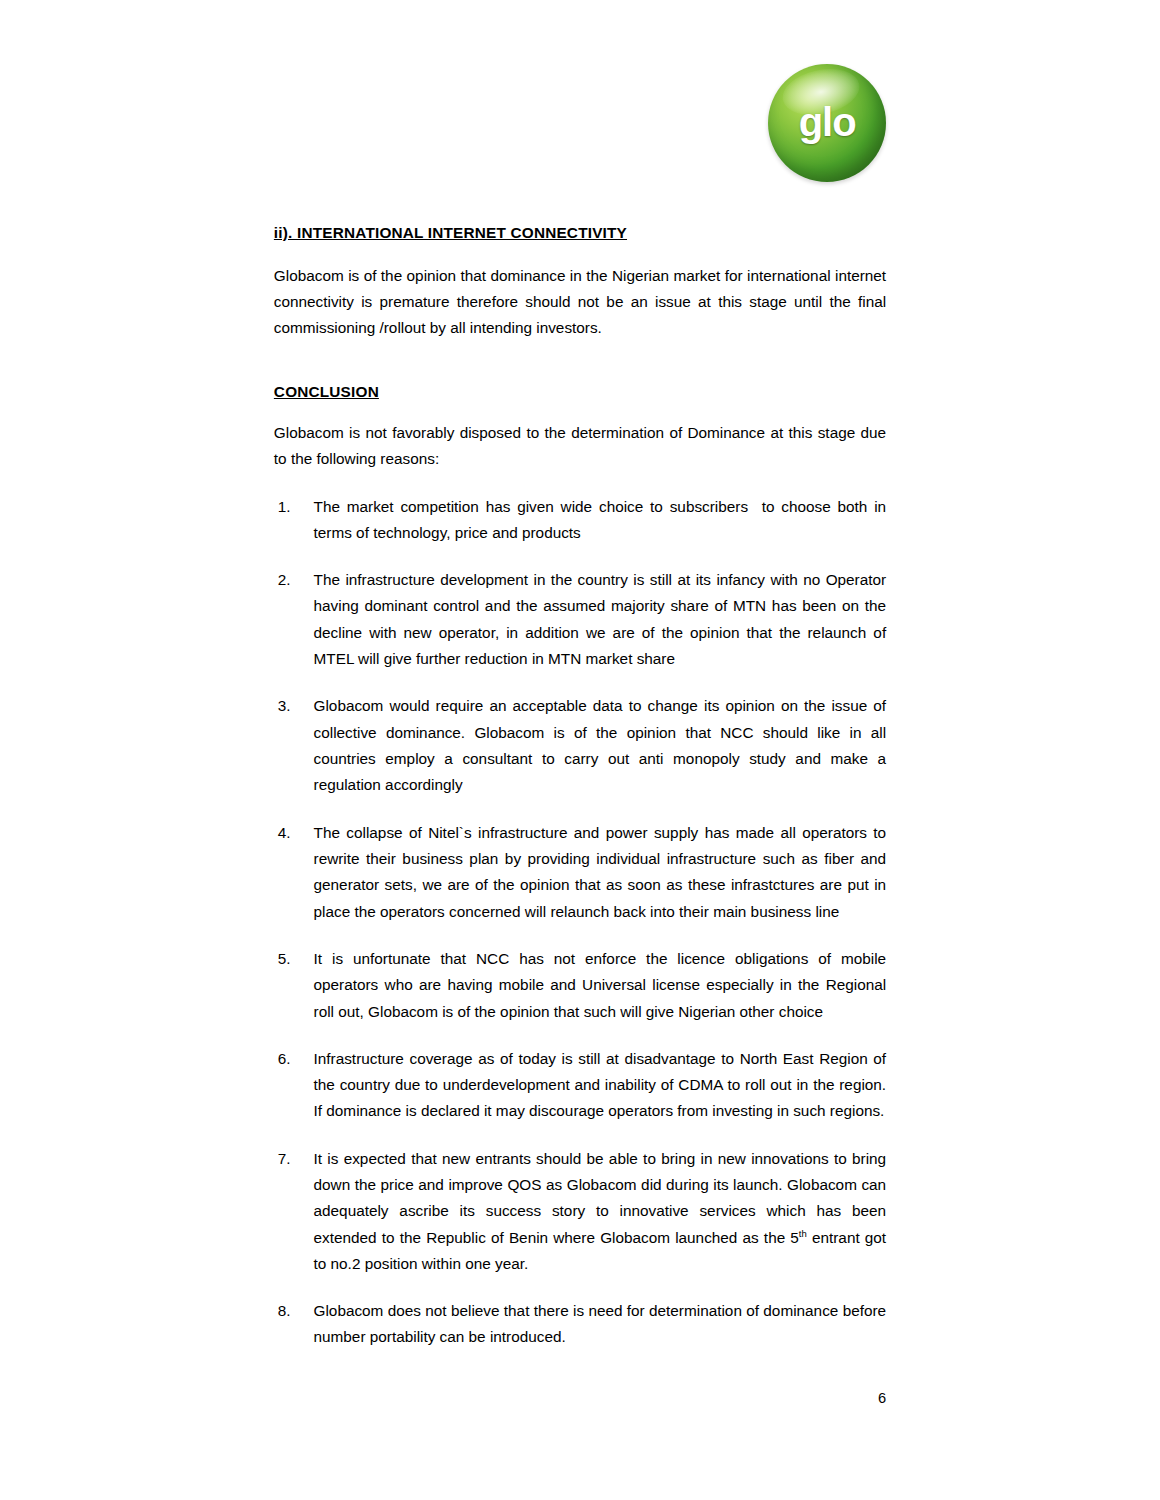glo
ii). INTERNATIONAL INTERNET CONNECTIVITY
Globacom is of the opinion that dominance in the Nigerian market for international internet connectivity is premature therefore should not be an issue at this stage until the final commissioning /rollout by all intending investors.
CONCLUSION
Globacom is not favorably disposed to the determination of Dominance at this stage due to the following reasons:
The market competition has given wide choice to subscribers to choose both in terms of technology, price and products
The infrastructure development in the country is still at its infancy with no Operator having dominant control and the assumed majority share of MTN has been on the decline with new operator, in addition we are of the opinion that the relaunch of MTEL will give further reduction in MTN market share
Globacom would require an acceptable data to change its opinion on the issue of collective dominance. Globacom is of the opinion that NCC should like in all countries employ a consultant to carry out anti monopoly study and make a regulation accordingly
The collapse of Nitel`s infrastructure and power supply has made all operators to rewrite their business plan by providing individual infrastructure such as fiber and generator sets, we are of the opinion that as soon as these infrastctures are put in place the operators concerned will relaunch back into their main business line
It is unfortunate that NCC has not enforce the licence obligations of mobile operators who are having mobile and Universal license especially in the Regional roll out, Globacom is of the opinion that such will give Nigerian other choice
Infrastructure coverage as of today is still at disadvantage to North East Region of the country due to underdevelopment and inability of CDMA to roll out in the region. If dominance is declared it may discourage operators from investing in such regions.
It is expected that new entrants should be able to bring in new innovations to bring down the price and improve QOS as Globacom did during its launch. Globacom can adequately ascribe its success story to innovative services which has been extended to the Republic of Benin where Globacom launched as the 5th entrant got to no.2 position within one year.
Globacom does not believe that there is need for determination of dominance before number portability can be introduced.
6